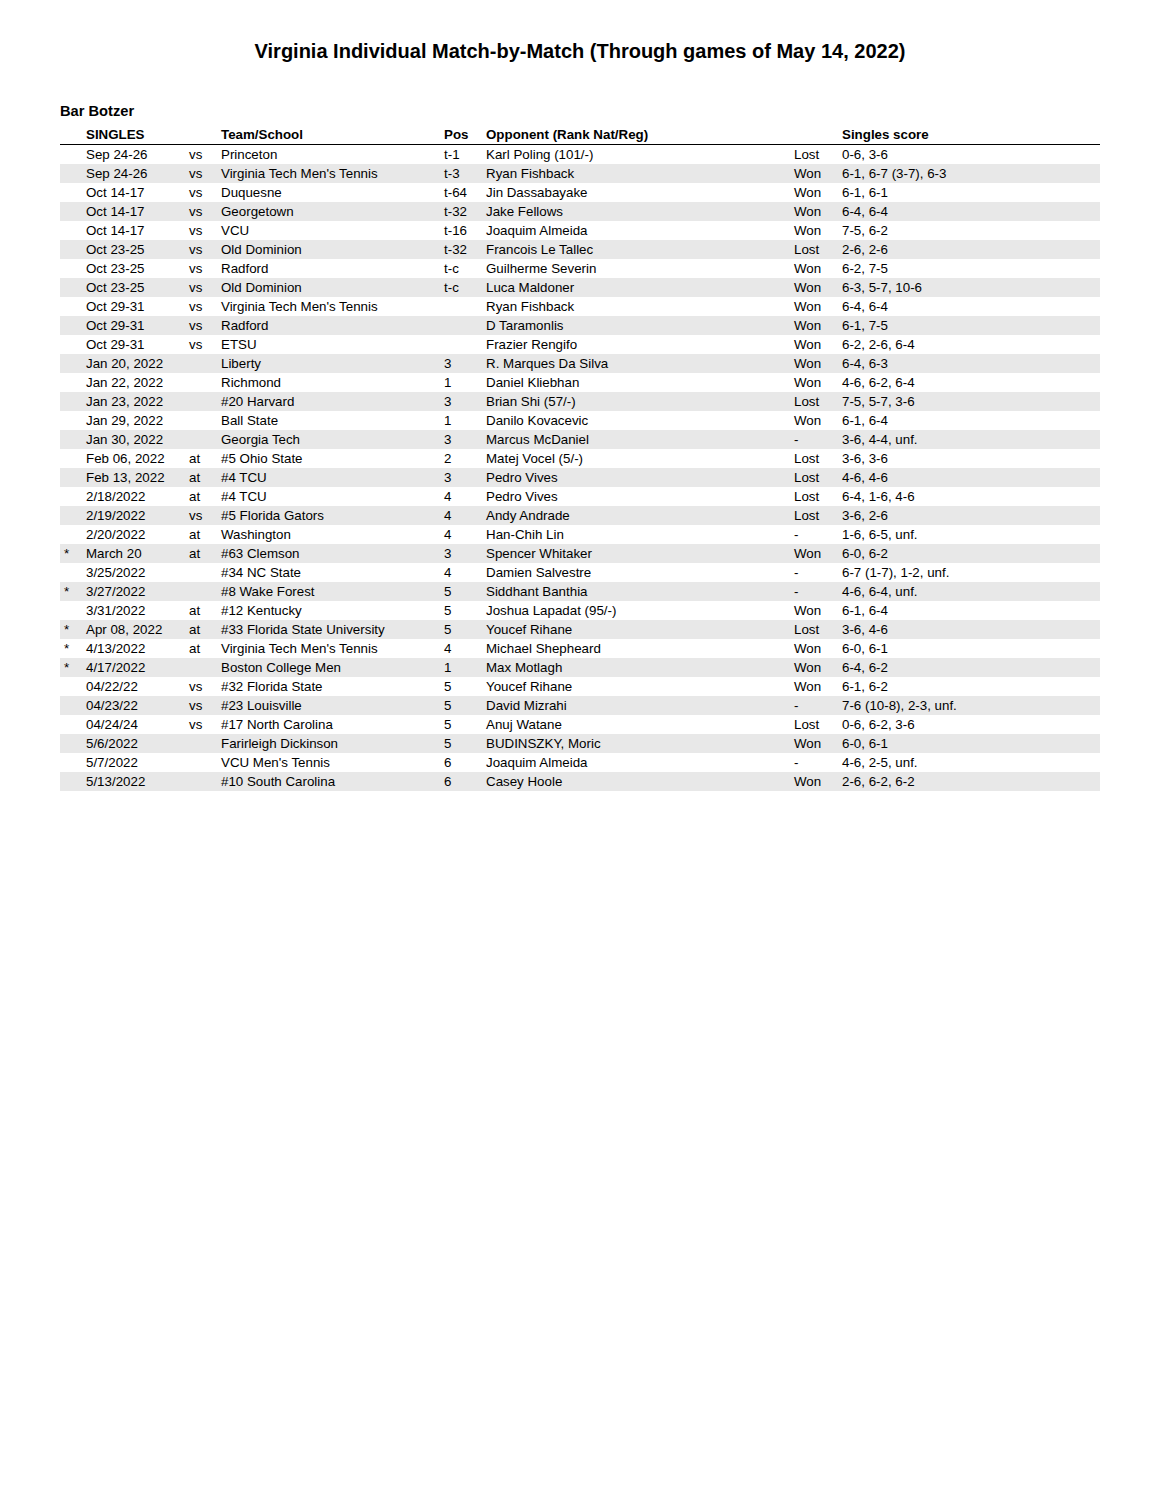Virginia Individual Match-by-Match (Through games of May 14, 2022)
Bar Botzer
| | SINGLES | | Team/School | Pos | Opponent (Rank Nat/Reg) | | Singles score |
| --- | --- | --- | --- | --- | --- | --- | --- |
| | Sep 24-26 | vs | Princeton | t-1 | Karl Poling (101/-) | Lost | 0-6, 3-6 |
| | Sep 24-26 | vs | Virginia Tech Men's Tennis | t-3 | Ryan Fishback | Won | 6-1, 6-7 (3-7), 6-3 |
| | Oct 14-17 | vs | Duquesne | t-64 | Jin Dassabayake | Won | 6-1, 6-1 |
| | Oct 14-17 | vs | Georgetown | t-32 | Jake Fellows | Won | 6-4, 6-4 |
| | Oct 14-17 | vs | VCU | t-16 | Joaquim Almeida | Won | 7-5, 6-2 |
| | Oct 23-25 | vs | Old Dominion | t-32 | Francois Le Tallec | Lost | 2-6, 2-6 |
| | Oct 23-25 | vs | Radford | t-c | Guilherme Severin | Won | 6-2, 7-5 |
| | Oct 23-25 | vs | Old Dominion | t-c | Luca Maldoner | Won | 6-3, 5-7, 10-6 |
| | Oct 29-31 | vs | Virginia Tech Men's Tennis | | Ryan Fishback | Won | 6-4, 6-4 |
| | Oct 29-31 | vs | Radford | | D Taramonlis | Won | 6-1, 7-5 |
| | Oct 29-31 | vs | ETSU | | Frazier Rengifo | Won | 6-2, 2-6, 6-4 |
| | Jan 20, 2022 | | Liberty | 3 | R. Marques Da Silva | Won | 6-4, 6-3 |
| | Jan 22, 2022 | | Richmond | 1 | Daniel Kliebhan | Won | 4-6, 6-2, 6-4 |
| | Jan 23, 2022 | | #20 Harvard | 3 | Brian Shi (57/-) | Lost | 7-5, 5-7, 3-6 |
| | Jan 29, 2022 | | Ball State | 1 | Danilo Kovacevic | Won | 6-1, 6-4 |
| | Jan 30, 2022 | | Georgia Tech | 3 | Marcus McDaniel | - | 3-6, 4-4, unf. |
| | Feb 06, 2022 | at | #5 Ohio State | 2 | Matej Vocel (5/-) | Lost | 3-6, 3-6 |
| | Feb 13, 2022 | at | #4 TCU | 3 | Pedro Vives | Lost | 4-6, 4-6 |
| | 2/18/2022 | at | #4 TCU | 4 | Pedro Vives | Lost | 6-4, 1-6, 4-6 |
| | 2/19/2022 | vs | #5 Florida Gators | 4 | Andy Andrade | Lost | 3-6, 2-6 |
| | 2/20/2022 | at | Washington | 4 | Han-Chih Lin | - | 1-6, 6-5, unf. |
| * | March 20 | at | #63 Clemson | 3 | Spencer Whitaker | Won | 6-0, 6-2 |
| | 3/25/2022 | | #34 NC State | 4 | Damien Salvestre | - | 6-7 (1-7), 1-2, unf. |
| * | 3/27/2022 | | #8 Wake Forest | 5 | Siddhant Banthia | - | 4-6, 6-4, unf. |
| | 3/31/2022 | at | #12 Kentucky | 5 | Joshua Lapadat (95/-) | Won | 6-1, 6-4 |
| * | Apr 08, 2022 | at | #33 Florida State University | 5 | Youcef Rihane | Lost | 3-6, 4-6 |
| * | 4/13/2022 | at | Virginia Tech Men's Tennis | 4 | Michael Shepheard | Won | 6-0, 6-1 |
| * | 4/17/2022 | | Boston College Men | 1 | Max Motlagh | Won | 6-4, 6-2 |
| | 04/22/22 | vs | #32 Florida State | 5 | Youcef Rihane | Won | 6-1, 6-2 |
| | 04/23/22 | vs | #23 Louisville | 5 | David Mizrahi | - | 7-6 (10-8), 2-3, unf. |
| | 04/24/24 | vs | #17 North Carolina | 5 | Anuj Watane | Lost | 0-6, 6-2, 3-6 |
| | 5/6/2022 | | Farirleigh Dickinson | 5 | BUDINSZKY, Moric | Won | 6-0, 6-1 |
| | 5/7/2022 | | VCU Men's Tennis | 6 | Joaquim Almeida | - | 4-6, 2-5, unf. |
| | 5/13/2022 | | #10 South Carolina | 6 | Casey Hoole | Won | 2-6, 6-2, 6-2 |